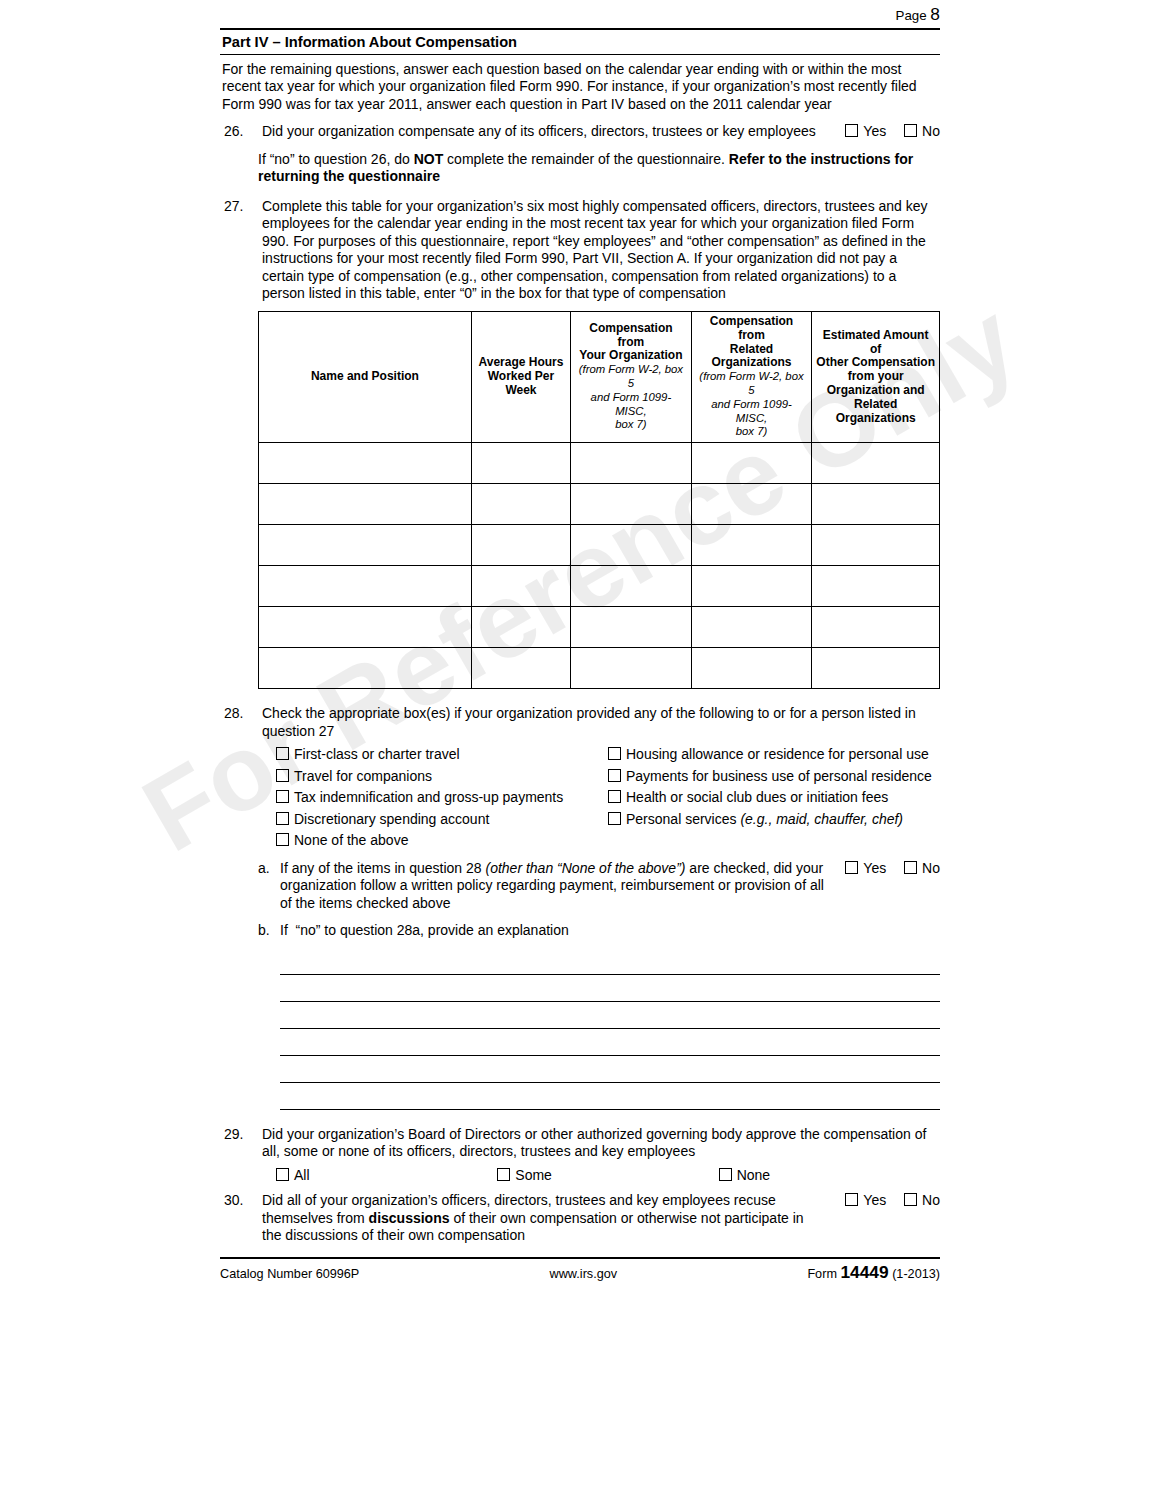For Reference Only
Page 8
Part IV – Information About Compensation
For the remaining questions, answer each question based on the calendar year ending with or within the most recent tax year for which your organization filed Form 990. For instance, if your organization’s most recently filed Form 990 was for tax year 2011, answer each question in Part IV based on the 2011 calendar year
26.
Did your organization compensate any of its officers, directors, trustees or key employees
Yes No
If “no” to question 26, do NOT complete the remainder of the questionnaire. Refer to the instructions for
returning the questionnaire
27.
Complete this table for your organization’s six most highly compensated officers, directors, trustees and key employees for the calendar year ending in the most recent tax year for which your organization filed Form 990. For purposes of this questionnaire, report “key employees” and “other compensation” as defined in the instructions for your most recently filed Form 990, Part VII, Section A. If your organization did not pay a certain type of compensation (e.g., other compensation, compensation from related organizations) to a person listed in this table, enter “0” in the box for that type of compensation
| Name and Position | Average Hours Worked Per Week | Compensation from Your Organization (from Form W-2, box 5 and Form 1099-MISC, box 7) | Compensation from Related Organizations (from Form W-2, box 5 and Form 1099-MISC, box 7) | Estimated Amount of Other Compensation from your Organization and Related Organizations |
| --- | --- | --- | --- | --- |
28.
Check the appropriate box(es) if your organization provided any of the following to or for a person listed in question 27
First-class or charter travel
Housing allowance or residence for personal use
Travel for companions
Payments for business use of personal residence
Tax indemnification and gross-up payments
Health or social club dues or initiation fees
Discretionary spending account
Personal services (e.g., maid, chauffer, chef)
None of the above
a.
If any of the items in question 28 (other than “None of the above”) are checked, did your organization follow a written policy regarding payment, reimbursement or provision of all of the items checked above
Yes No
b.
If “no” to question 28a, provide an explanation
29.
Did your organization’s Board of Directors or other authorized governing body approve the compensation of all, some or none of its officers, directors, trustees and key employees
All
Some
None
30.
Did all of your organization’s officers, directors, trustees and key employees recuse themselves from discussions of their own compensation or otherwise not participate in the discussions of their own compensation
Yes No
Catalog Number 60996P
www.irs.gov
Form 14449 (1-2013)